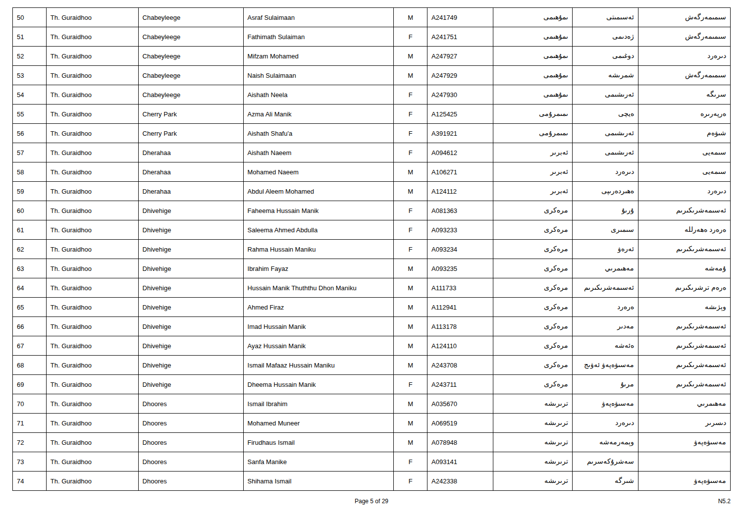| 50 | Th. Guraidhoo | Chabeyleege | Asraf Sulaimaan | M | A241749 | ىمۇھىمى | ئەسىمىتى | سىمىمەرگەش |
| 51 | Th. Guraidhoo | Chabeyleege | Fathimath Sulaiman | F | A241751 | ىمۇھىمى | ژەدىمى | سىمىمەرگەش |
| 52 | Th. Guraidhoo | Chabeyleege | Mifzam Mohamed | M | A247927 | ىمۇھىمى | دوغىمى | دىرەرد |
| 53 | Th. Guraidhoo | Chabeyleege | Naish Sulaimaan | M | A247929 | ىمۇھىمى | شمرىشە | سىمىمەرگەش |
| 54 | Th. Guraidhoo | Chabeyleege | Aishath Neela | F | A247930 | ىمۇھىمى | ئەرىشىمى | سرىگە |
| 55 | Th. Guraidhoo | Cherry Park | Azma Ali Manik | F | A125425 | ىمىمرۇمى | ەيچى | ەرپەرىرە |
| 56 | Th. Guraidhoo | Cherry Park | Aishath Shafu'a | F | A391921 | ىمىمرۇمى | ئەرىشىمى | شىۋەم |
| 57 | Th. Guraidhoo | Dherahaa | Aishath Naeem | F | A094612 | ئەبرىر | ئەرىشىمى | سىمەيى |
| 58 | Th. Guraidhoo | Dherahaa | Mohamed Naeem | M | A106271 | ئەبرىر | دىرەرد | سىمەيى |
| 59 | Th. Guraidhoo | Dherahaa | Abdul Aleem Mohamed | M | A124112 | ئەبرىر | ەھىردەرىپى | دىرەرد |
| 60 | Th. Guraidhoo | Dhivehige | Faheema Hussain Manik | F | A081363 | مرەكرى | ۇرىۇ | ئەسىمەشرىكىرىم |
| 61 | Th. Guraidhoo | Dhivehige | Saleema Ahmed Abdulla | F | A093233 | مرەكرى | سىمىرى | ەرەرد ەھەرللە |
| 62 | Th. Guraidhoo | Dhivehige | Rahma Hussain Maniku | F | A093234 | مرەكرى | ئەرەۋ | ئەسىمەشرىكىرىم |
| 63 | Th. Guraidhoo | Dhivehige | Ibrahim Fayaz | M | A093235 | مرەكرى | مەھىمرىي | ۇمەشە |
| 64 | Th. Guraidhoo | Dhivehige | Hussain Manik Thuththu Dhon Maniku | M | A111733 | مرەكرى | ئەسىمەشرىكىرىم | ەرەم ترشرىكىرىم |
| 65 | Th. Guraidhoo | Dhivehige | Ahmed Firaz | M | A112941 | مرەكرى | ەرەرد | وېژىشە |
| 66 | Th. Guraidhoo | Dhivehige | Imad Hussain Manik | M | A113178 | مرەكرى | مەدىر | ئەسىمەشرىكىرىم |
| 67 | Th. Guraidhoo | Dhivehige | Ayaz Hussain Manik | M | A124110 | مرەكرى | ەئەشە | ئەسىمەشرىكىرىم |
| 68 | Th. Guraidhoo | Dhivehige | Ismail Mafaaz Hussain Maniku | M | A243708 | مرەكرى | مەسىۋەپەۋ ئەۋىج | ئەسىمەشرىكىرىم |
| 69 | Th. Guraidhoo | Dhivehige | Dheema Hussain Manik | F | A243711 | مرەكرى | مرىۇ | ئەسىمەشرىكىرىم |
| 70 | Th. Guraidhoo | Dhoores | Ismail Ibrahim | M | A035670 | ترىرىشە | مەسىۋەپەۋ | مەھىمرىي |
| 71 | Th. Guraidhoo | Dhoores | Mohamed Muneer | M | A069519 | ترىرىشە | دىرەرد | دىسرىر |
| 72 | Th. Guraidhoo | Dhoores | Firudhaus Ismail | M | A078948 | ترىرىشە | وېمەرمەشە | مەسىۋەپەۋ |
| 73 | Th. Guraidhoo | Dhoores | Sanfa Manike | F | A093141 | ترىرىشە | سەشرۇكەسرىم | |
| 74 | Th. Guraidhoo | Dhoores | Shihama Ismail | F | A242338 | ترىرىشە | شىرگە | مەسىۋەپەۋ |
Page 5 of 29
N5.2